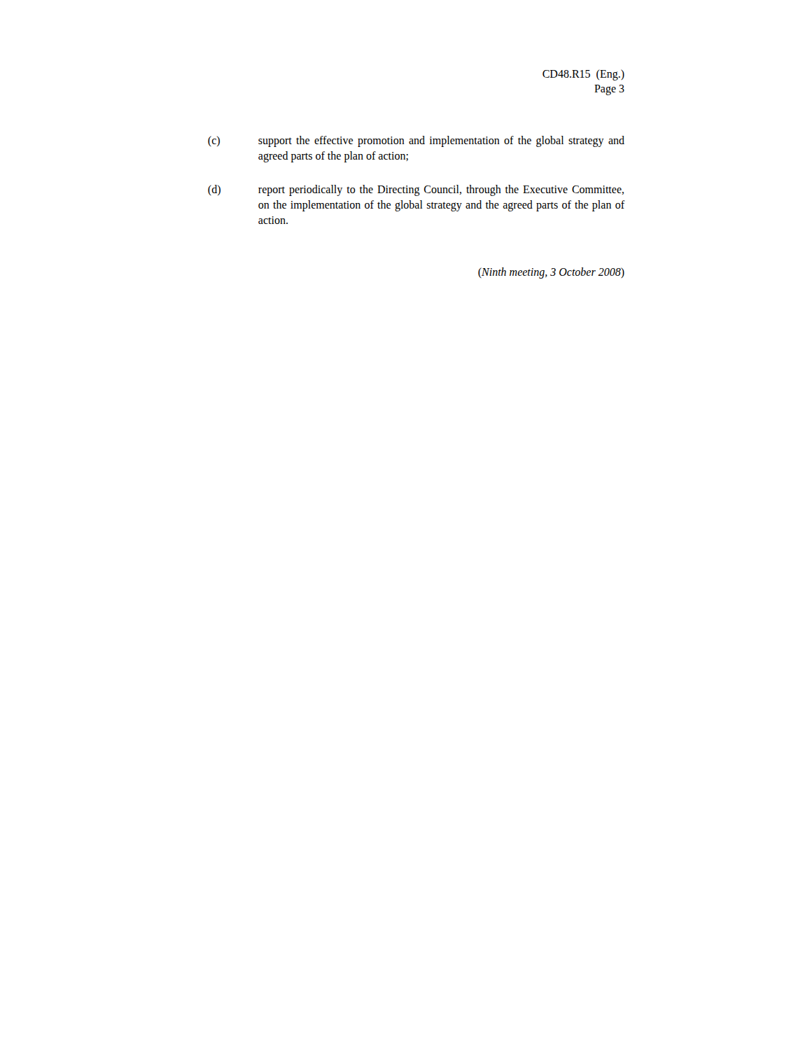CD48.R15 (Eng.) Page 3
(c) support the effective promotion and implementation of the global strategy and agreed parts of the plan of action;
(d) report periodically to the Directing Council, through the Executive Committee, on the implementation of the global strategy and the agreed parts of the plan of action.
(Ninth meeting, 3 October 2008)